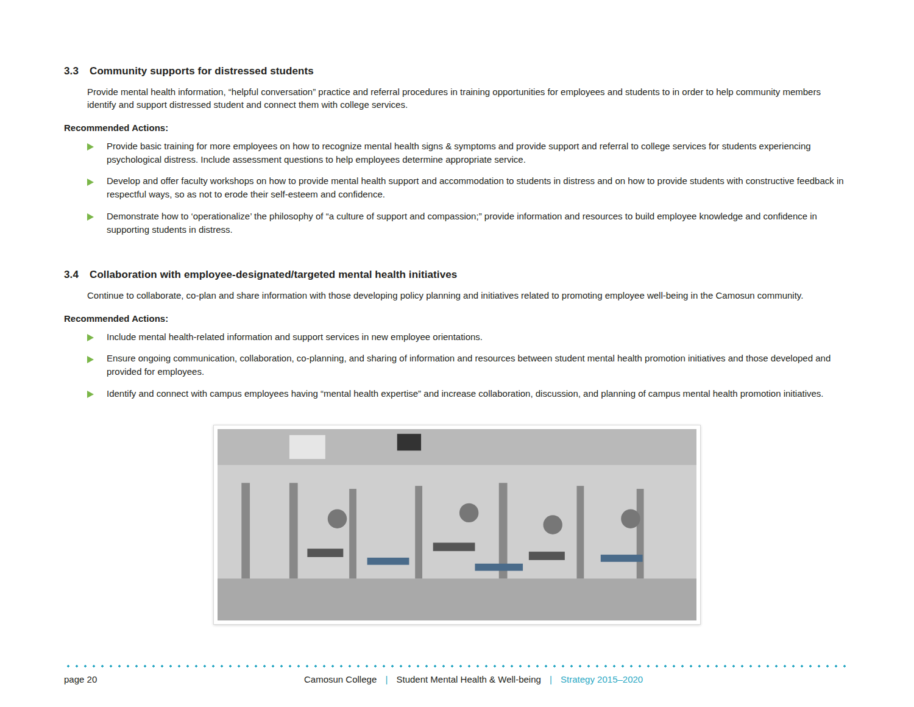3.3 Community supports for distressed students
Provide mental health information, “helpful conversation” practice and referral procedures in training opportunities for employees and students to in order to help community members identify and support distressed student and connect them with college services.
Recommended Actions:
Provide basic training for more employees on how to recognize mental health signs & symptoms and provide support and referral to college services for students experiencing psychological distress. Include assessment questions to help employees determine appropriate service.
Develop and offer faculty workshops on how to provide mental health support and accommodation to students in distress and on how to provide students with constructive feedback in respectful ways, so as not to erode their self-esteem and confidence.
Demonstrate how to ‘operationalize’ the philosophy of “a culture of support and compassion;” provide information and resources to build employee knowledge and confidence in supporting students in distress.
3.4 Collaboration with employee-designated/targeted mental health initiatives
Continue to collaborate, co-plan and share information with those developing policy planning and initiatives related to promoting employee well-being in the Camosun community.
Recommended Actions:
Include mental health-related information and support services in new employee orientations.
Ensure ongoing communication, collaboration, co-planning, and sharing of information and resources between student mental health promotion initiatives and those developed and provided for employees.
Identify and connect with campus employees having “mental health expertise” and increase collaboration, discussion, and planning of campus mental health promotion initiatives.
page 20
Camosun College | Student Mental Health & Well-being | Strategy 2015–2020